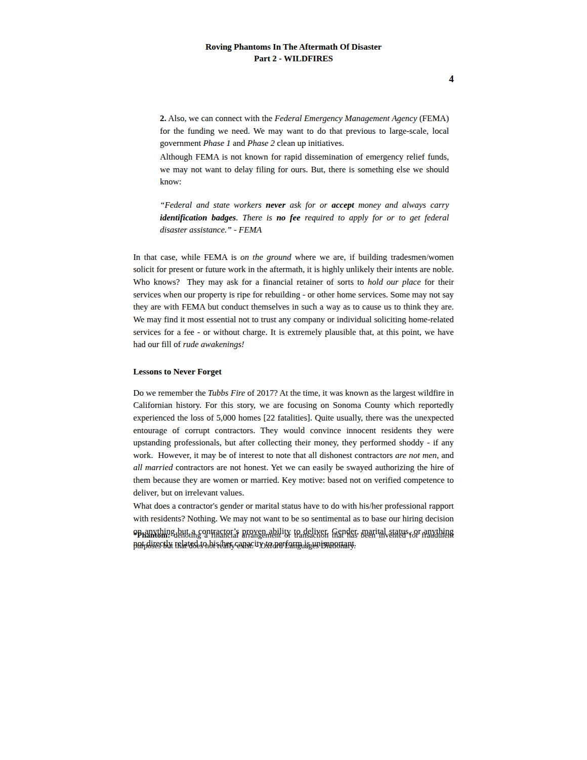Roving Phantoms In The Aftermath Of Disaster Part 2 - WILDFIRES
4
2. Also, we can connect with the Federal Emergency Management Agency (FEMA) for the funding we need. We may want to do that previous to large-scale, local government Phase 1 and Phase 2 clean up initiatives.
Although FEMA is not known for rapid dissemination of emergency relief funds, we may not want to delay filing for ours. But, there is something else we should know:
“Federal and state workers never ask for or accept money and always carry identification badges. There is no fee required to apply for or to get federal disaster assistance.” - FEMA
In that case, while FEMA is on the ground where we are, if building tradesmen/women solicit for present or future work in the aftermath, it is highly unlikely their intents are noble. Who knows? They may ask for a financial retainer of sorts to hold our place for their services when our property is ripe for rebuilding - or other home services. Some may not say they are with FEMA but conduct themselves in such a way as to cause us to think they are. We may find it most essential not to trust any company or individual soliciting home-related services for a fee - or without charge. It is extremely plausible that, at this point, we have had our fill of rude awakenings!
Lessons to Never Forget
Do we remember the Tubbs Fire of 2017? At the time, it was known as the largest wildfire in Californian history. For this story, we are focusing on Sonoma County which reportedly experienced the loss of 5,000 homes [22 fatalities]. Quite usually, there was the unexpected entourage of corrupt contractors. They would convince innocent residents they were upstanding professionals, but after collecting their money, they performed shoddy - if any work. However, it may be of interest to note that all dishonest contractors are not men, and all married contractors are not honest. Yet we can easily be swayed authorizing the hire of them because they are women or married. Key motive: based not on verified competence to deliver, but on irrelevant values.
What does a contractor's gender or marital status have to do with his/her professional rapport with residents? Nothing. We may not want to be so sentimental as to base our hiring decision on anything but a contractor’s proven ability to deliver. Gender, marital status, or anything not directly related to his/her capacity to perform is unimportant.
*Phantom: denoting a financial arrangement or transaction that has been invented for fraudulent purposes but that does not really exist. - Oxford Languages Dictionary.